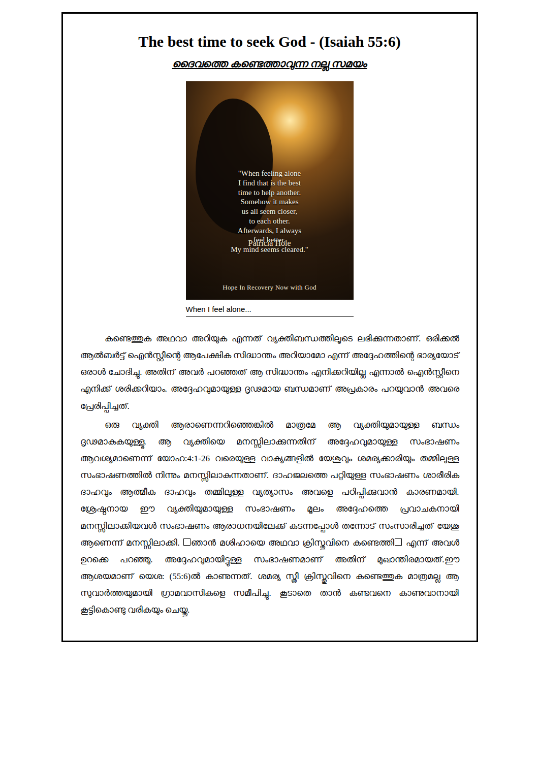The best time to seek God - (Isaiah 55:6)
ദൈവത്തെ കണ്ടെത്താവുന്ന നല്ല സമയം
"When feeling alone
I find that is the best
time to help another.
Somehow it makes
us all seem closer,
to each other.
Afterwards, I always
feel better.
My mind seems cleared."
Patricia Hole
Hope In Recovery Now with God
When I feel alone...
കണ്ടെത്തുക അഥവാ അറിയുക എന്നത് വ്യക്തിബന്ധത്തിലൂടെ ലഭിക്കുന്നതാണ്. ഒരിക്കൽ ആൽബർട്ട് ഐൻസ്റ്റീന്റെ ആപേക്ഷിക സിദ്ധാന്തം അറിയാമോ എന്ന് അദ്ദേഹത്തിന്റെ ഭാര്യയോട് ഒരാൾ ചോദിച്ചു. അതിന് അവർ പറഞ്ഞത് ആ സിദ്ധാന്തം എനിക്കറിയില്ല എന്നാൽ ഐൻസ്റ്റീനെ എനിക്ക് ശരിക്കറിയാം. അദ്ദേഹവുമായുള്ള ദൃഢമായ ബന്ധമാണ് അപ്രകാരം പറയുവാൻ അവരെ പ്രേരിപ്പിച്ചത്.
ഒരു വ്യക്തി ആരാണെന്നറിഞ്ഞെങ്കിൽ മാത്രമേ ആ വ്യക്തിയുമായുള്ള ബന്ധം ദൃഢമാകുകയുള്ളൂ. ആ വ്യക്തിയെ മനസ്സിലാക്കുന്നതിന് അദ്ദേഹവുമായുള്ള സംഭാഷണം ആവശ്യമാണെന്ന് യോഹ:4:1-26 വരെയുള്ള വാക്യങ്ങളിൽ യേശുവും ശമര്യക്കാരിയും തമ്മിലുള്ള സംഭാഷണത്തിൽ നിന്നും മനസ്സിലാകുന്നതാണ്. ദാഹജലത്തെ പറ്റിയുള്ള സംഭാഷണം ശാരീരിക ദാഹവും ആത്മീക ദാഹവും തമ്മിലുള്ള വ്യത്യാസം അവളെ പഠിപ്പിക്കുവാൻ കാരണമായി. ശ്രേഷ്ഠനായ ഈ വ്യക്തിയുമായുള്ള സംഭാഷണം മൂലം അദ്ദേഹത്തെ പ്രവാചകനായി മനസ്സിലാക്കിയവൾ സംഭാഷണം ആരാധനയിലേക്ക് കടന്നപ്പോൾ തന്നോട് സംസാരിച്ചത് യേശു ആണെന്ന് മനസ്സിലാക്കി. ഞാൻ മശിഹായെ അഥവാ ക്രിസ്തുവിനെ കണ്ടെത്തി എന്ന് അവൾ ഉറക്കെ പറഞ്ഞു. അദ്ദേഹവുമായിട്ടുള്ള സംഭാഷണമാണ് അതിന് മുഖാന്തിരമായത്.ഈ ആശയമാണ് യെശ: (55:6)ൽ കാണുന്നത്. ശമര്യ സ്ത്രീ ക്രിസ്തുവിനെ കണ്ടെത്തുക മാത്രമല്ല ആ സുവാർത്തയുമായി ഗ്രാമവാസികളെ സമീപിച്ചു. കൂടാതെ താൻ കണ്ടവനെ കാണുവാനായി കൂട്ടികൊണ്ടു വരികയും ചെയ്തു.